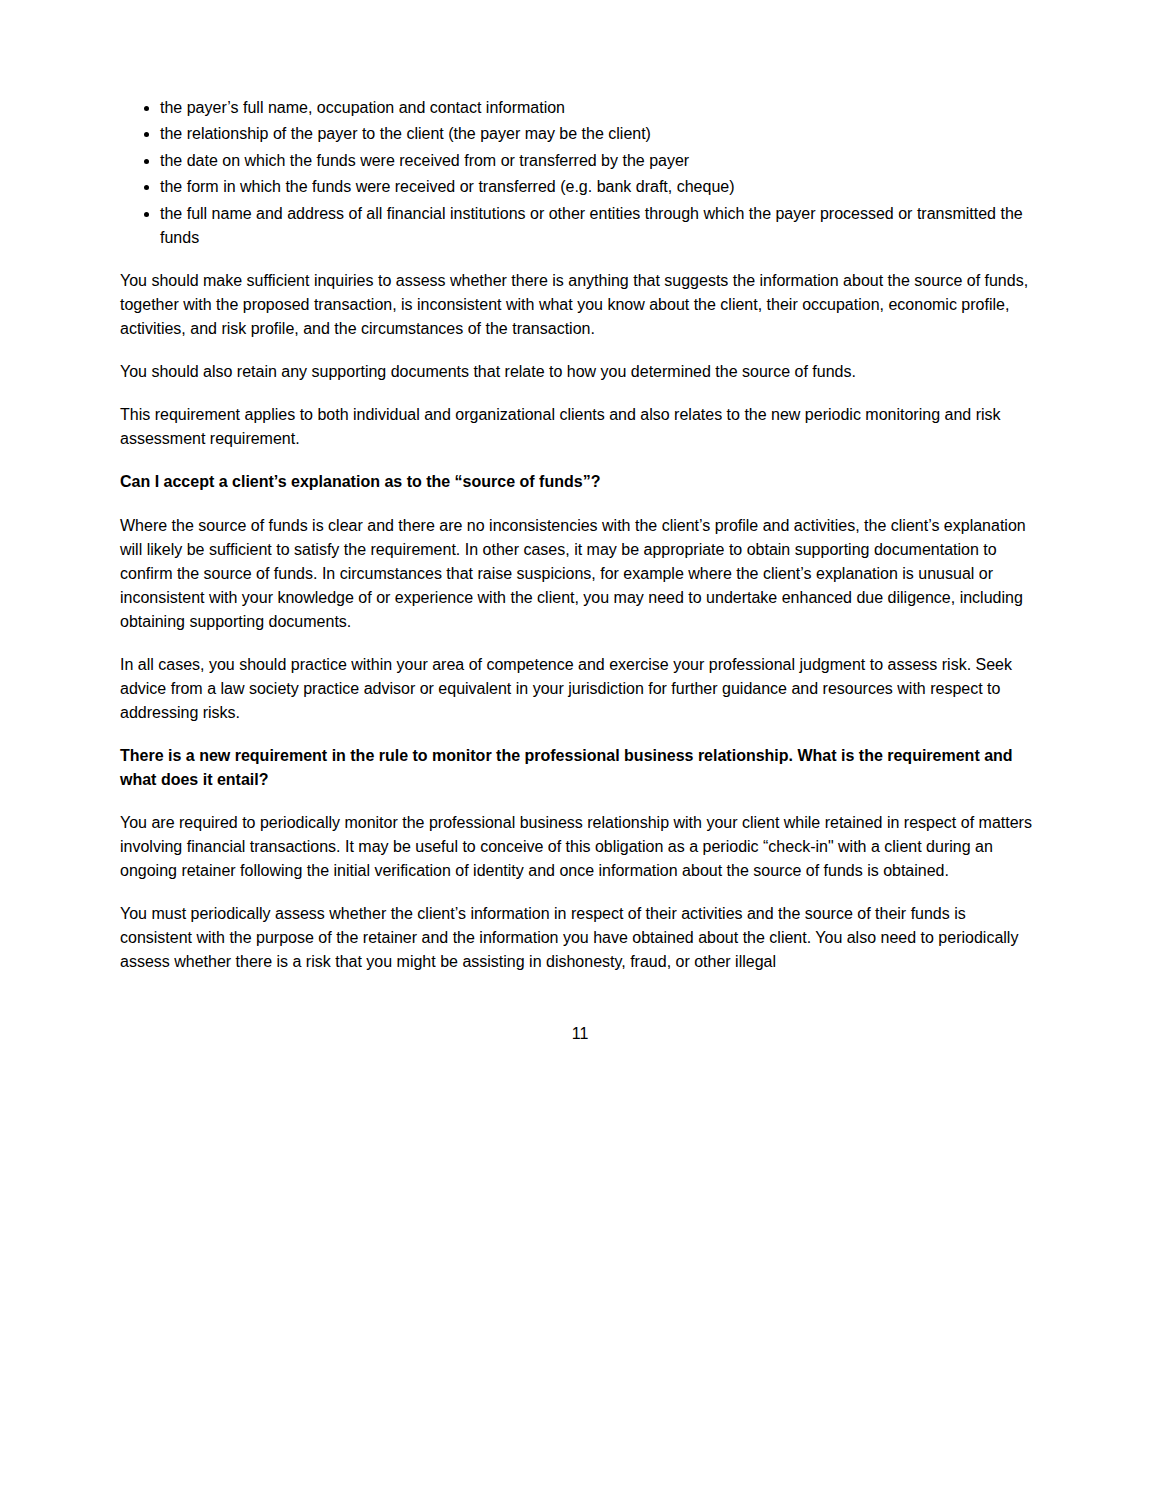the payer’s full name, occupation and contact information
the relationship of the payer to the client (the payer may be the client)
the date on which the funds were received from or transferred by the payer
the form in which the funds were received or transferred (e.g. bank draft, cheque)
the full name and address of all financial institutions or other entities through which the payer processed or transmitted the funds
You should make sufficient inquiries to assess whether there is anything that suggests the information about the source of funds, together with the proposed transaction, is inconsistent with what you know about the client, their occupation, economic profile, activities, and risk profile, and the circumstances of the transaction.
You should also retain any supporting documents that relate to how you determined the source of funds.
This requirement applies to both individual and organizational clients and also relates to the new periodic monitoring and risk assessment requirement.
Can I accept a client’s explanation as to the “source of funds”?
Where the source of funds is clear and there are no inconsistencies with the client’s profile and activities, the client’s explanation will likely be sufficient to satisfy the requirement. In other cases, it may be appropriate to obtain supporting documentation to confirm the source of funds. In circumstances that raise suspicions, for example where the client’s explanation is unusual or inconsistent with your knowledge of or experience with the client, you may need to undertake enhanced due diligence, including obtaining supporting documents.
In all cases, you should practice within your area of competence and exercise your professional judgment to assess risk. Seek advice from a law society practice advisor or equivalent in your jurisdiction for further guidance and resources with respect to addressing risks.
There is a new requirement in the rule to monitor the professional business relationship. What is the requirement and what does it entail?
You are required to periodically monitor the professional business relationship with your client while retained in respect of matters involving financial transactions. It may be useful to conceive of this obligation as a periodic “check-in" with a client during an ongoing retainer following the initial verification of identity and once information about the source of funds is obtained.
You must periodically assess whether the client’s information in respect of their activities and the source of their funds is consistent with the purpose of the retainer and the information you have obtained about the client. You also need to periodically assess whether there is a risk that you might be assisting in dishonesty, fraud, or other illegal
11